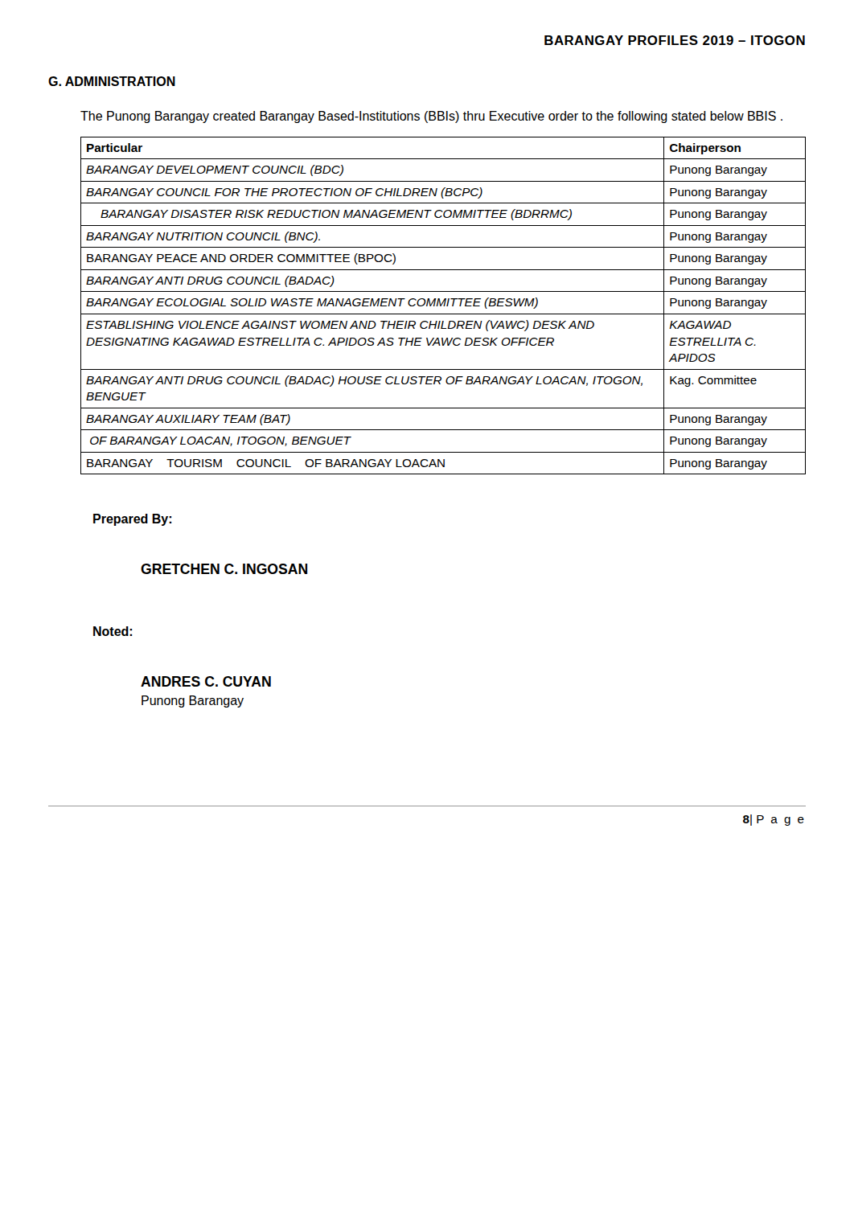BARANGAY PROFILES 2019 – ITOGON
G. ADMINISTRATION
The Punong Barangay created Barangay Based-Institutions (BBIs) thru Executive order to the following stated below BBIS .
| Particular | Chairperson |
| --- | --- |
| BARANGAY DEVELOPMENT COUNCIL (BDC) | Punong Barangay |
| BARANGAY COUNCIL FOR THE PROTECTION OF CHILDREN (BCPC) | Punong Barangay |
| BARANGAY DISASTER RISK REDUCTION MANAGEMENT COMMITTEE (BDRRMC) | Punong Barangay |
| BARANGAY NUTRITION COUNCIL (BNC). | Punong Barangay |
| BARANGAY PEACE AND ORDER COMMITTEE (BPOC) | Punong Barangay |
| BARANGAY ANTI DRUG COUNCIL (BADAC) | Punong Barangay |
| BARANGAY ECOLOGIAL SOLID WASTE MANAGEMENT COMMITTEE (BESWM) | Punong Barangay |
| ESTABLISHING VIOLENCE AGAINST WOMEN AND THEIR CHILDREN (VAWC) DESK AND DESIGNATING KAGAWAD ESTRELLITA C. APIDOS AS THE VAWC DESK OFFICER | KAGAWAD ESTRELLITA C. APIDOS |
| BARANGAY ANTI DRUG COUNCIL (BADAC) HOUSE CLUSTER OF BARANGAY LOACAN, ITOGON, BENGUET | Kag. Committee |
| BARANGAY AUXILIARY TEAM (BAT) | Punong Barangay |
| OF BARANGAY LOACAN, ITOGON, BENGUET | Punong Barangay |
| BARANGAY TOURISM COUNCIL OF BARANGAY LOACAN | Punong Barangay |
Prepared By:
GRETCHEN C. INGOSAN
Noted:
ANDRES C. CUYAN
Punong Barangay
8| P a g e